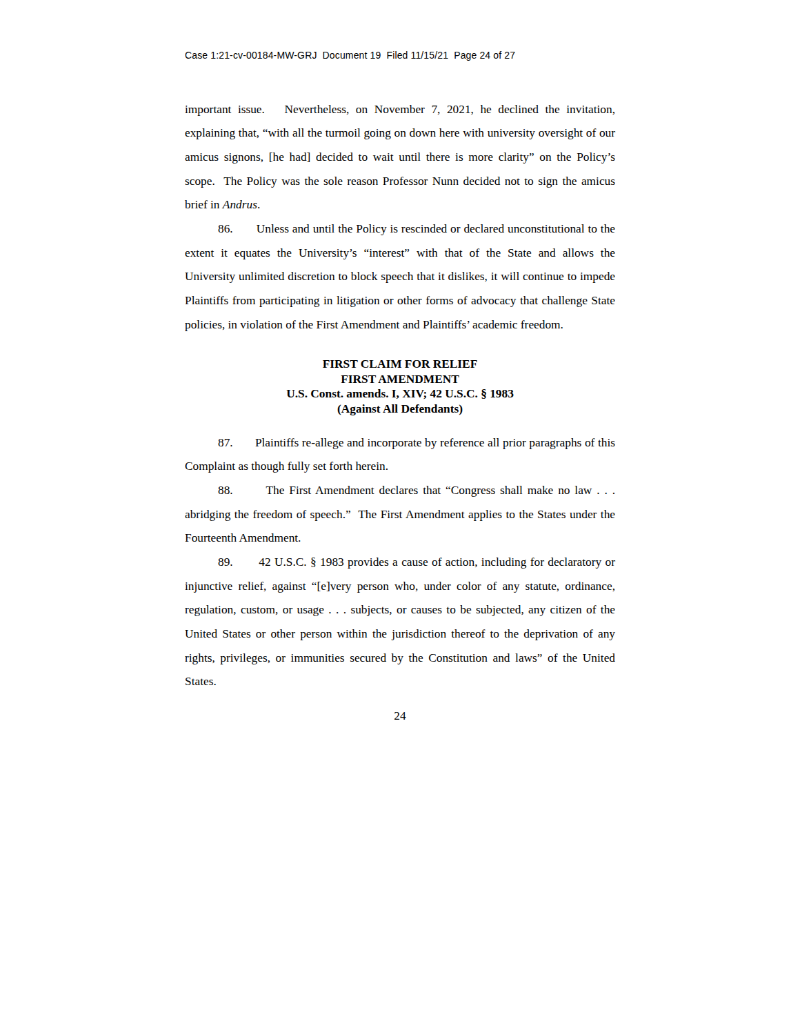Case 1:21-cv-00184-MW-GRJ Document 19 Filed 11/15/21 Page 24 of 27
important issue. Nevertheless, on November 7, 2021, he declined the invitation, explaining that, “with all the turmoil going on down here with university oversight of our amicus signons, [he had] decided to wait until there is more clarity” on the Policy’s scope. The Policy was the sole reason Professor Nunn decided not to sign the amicus brief in Andrus.
86. Unless and until the Policy is rescinded or declared unconstitutional to the extent it equates the University’s “interest” with that of the State and allows the University unlimited discretion to block speech that it dislikes, it will continue to impede Plaintiffs from participating in litigation or other forms of advocacy that challenge State policies, in violation of the First Amendment and Plaintiffs’ academic freedom.
FIRST CLAIM FOR RELIEF
FIRST AMENDMENT
U.S. Const. amends. I, XIV; 42 U.S.C. § 1983
(Against All Defendants)
87. Plaintiffs re-allege and incorporate by reference all prior paragraphs of this Complaint as though fully set forth herein.
88. The First Amendment declares that “Congress shall make no law . . . abridging the freedom of speech.” The First Amendment applies to the States under the Fourteenth Amendment.
89. 42 U.S.C. § 1983 provides a cause of action, including for declaratory or injunctive relief, against “[e]very person who, under color of any statute, ordinance, regulation, custom, or usage . . . subjects, or causes to be subjected, any citizen of the United States or other person within the jurisdiction thereof to the deprivation of any rights, privileges, or immunities secured by the Constitution and laws” of the United States.
24